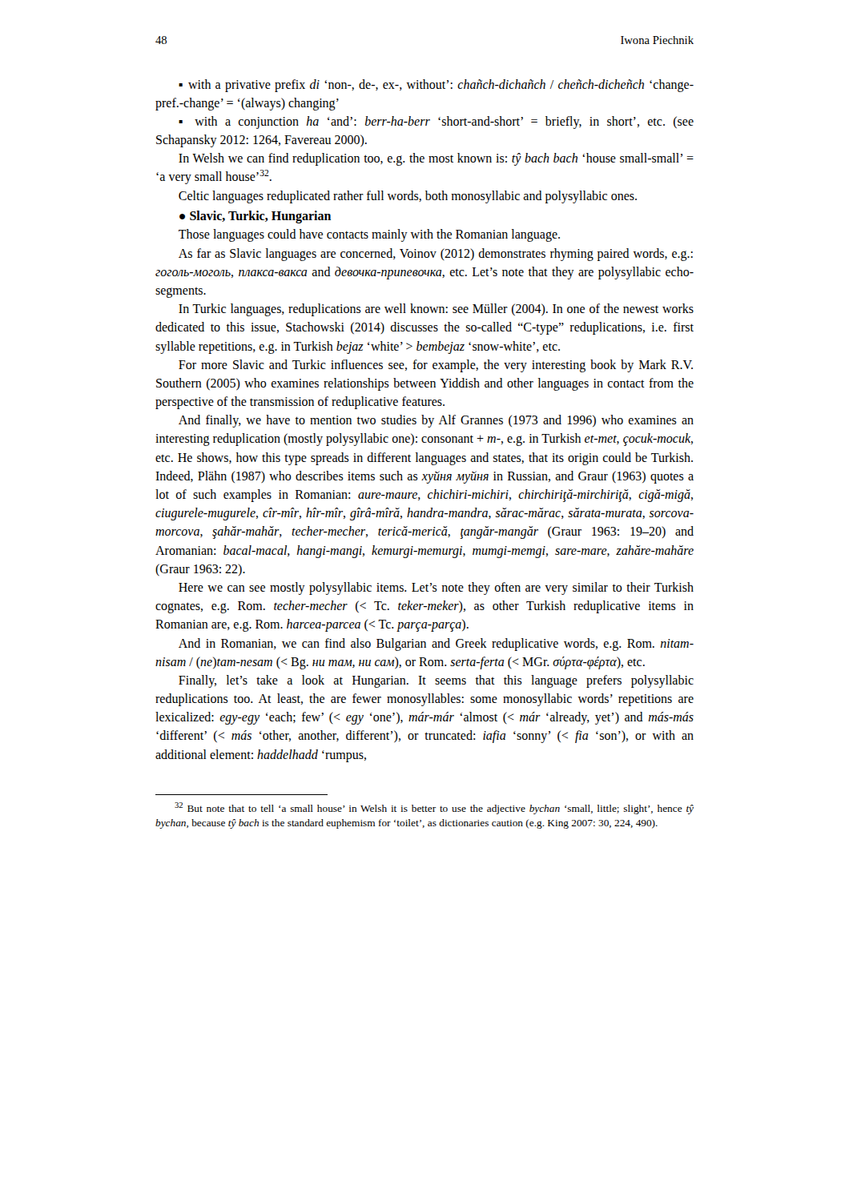48 Iwona Piechnik
▪ with a privative prefix di ‘non-, de-, ex-, without’: chañch-dichañch / cheñch-dicheñch ‘change-pref.-change’ = ‘(always) changing’
▪ with a conjunction ha ‘and’: berr-ha-berr ‘short-and-short’ = briefly, in short’, etc. (see Schapansky 2012: 1264, Favereau 2000).
In Welsh we can find reduplication too, e.g. the most known is: tŷ bach bach ‘house small-small’ = ‘a very small house’32.
Celtic languages reduplicated rather full words, both monosyllabic and polysyllabic ones.
● Slavic, Turkic, Hungarian
Those languages could have contacts mainly with the Romanian language.
As far as Slavic languages are concerned, Voinov (2012) demonstrates rhyming paired words, e.g.: гоголь-моголь, плакса-вакса and девочка-припевочка, etc. Let’s note that they are polysyllabic echo-segments.
In Turkic languages, reduplications are well known: see Müller (2004). In one of the newest works dedicated to this issue, Stachowski (2014) discusses the so-called “C-type” reduplications, i.e. first syllable repetitions, e.g. in Turkish bejaz ‘white’ > bembejaz ‘snow-white’, etc.
For more Slavic and Turkic influences see, for example, the very interesting book by Mark R.V. Southern (2005) who examines relationships between Yiddish and other languages in contact from the perspective of the transmission of reduplicative features.
And finally, we have to mention two studies by Alf Grannes (1973 and 1996) who examines an interesting reduplication (mostly polysyllabic one): consonant + m-, e.g. in Turkish et-met, çocuk-mocuk, etc. He shows, how this type spreads in different languages and states, that its origin could be Turkish. Indeed, Plähn (1987) who describes items such as хуйня муйня in Russian, and Graur (1963) quotes a lot of such examples in Romanian: aure-maure, chichiri-michiri, chirchiriţă-mirchiriţă, cigă-migă, ciugurele-mugurele, cîr-mîr, hîr-mîr, gîrâ-mîră, handra-mandra, sărac-mărac, sărata-murata, sorcova-morcova, şahăr-mahăr, techer-mecher, terică-merică, ţangăr-mangăr (Graur 1963: 19–20) and Aromanian: bacal-macal, hangi-mangi, kemurgi-memurgi, mumgi-memgi, sare-mare, zahăre-mahăre (Graur 1963: 22).
Here we can see mostly polysyllabic items. Let’s note they often are very similar to their Turkish cognates, e.g. Rom. techer-mecher (< Tc. teker-meker), as other Turkish reduplicative items in Romanian are, e.g. Rom. harcea-parcea (< Tc. parça-parça).
And in Romanian, we can find also Bulgarian and Greek reduplicative words, e.g. Rom. nitam-nisam / (ne)tam-nesam (< Bg. ни там, ни сам), or Rom. serta-ferta (< MGr. σύρτα-φέρτα), etc.
Finally, let’s take a look at Hungarian. It seems that this language prefers polysyllabic reduplications too. At least, the are fewer monosyllables: some monosyllabic words’ repetitions are lexicalized: egy-egy ‘each; few’ (< egy ‘one’), már-már ‘almost (< már ‘already, yet’) and más-más ‘different’ (< más ‘other, another, different’), or truncated: iafia ‘sonny’ (< fia ‘son’), or with an additional element: haddelhadd ‘rumpus,
32 But note that to tell ‘a small house’ in Welsh it is better to use the adjective bychan ‘small, little; slight’, hence tŷ bychan, because tŷ bach is the standard euphemism for ‘toilet’, as dictionaries caution (e.g. King 2007: 30, 224, 490).